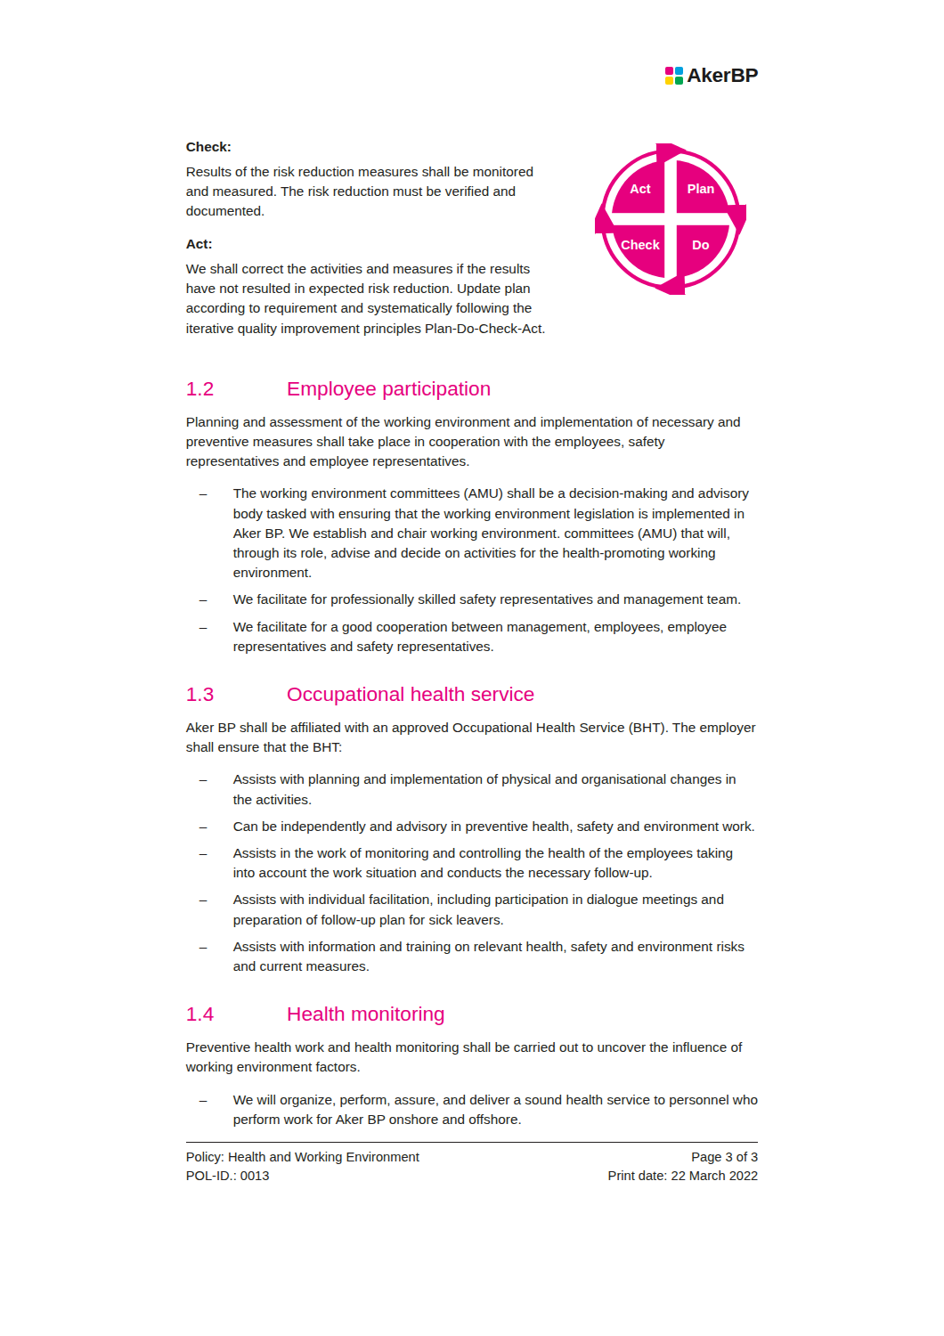AkerBP
Check:
Results of the risk reduction measures shall be monitored and measured. The risk reduction must be verified and documented.
Act:
We shall correct the activities and measures if the results have not resulted in expected risk reduction. Update plan according to requirement and systematically following the iterative quality improvement principles Plan-Do-Check-Act.
Plan Do Check Act
1.2 Employee participation
Planning and assessment of the working environment and implementation of necessary and preventive measures shall take place in cooperation with the employees, safety representatives and employee representatives.
The working environment committees (AMU) shall be a decision-making and advisory body tasked with ensuring that the working environment legislation is implemented in Aker BP. We establish and chair working environment. committees (AMU) that will, through its role, advise and decide on activities for the health-promoting working environment.
We facilitate for professionally skilled safety representatives and management team.
We facilitate for a good cooperation between management, employees, employee representatives and safety representatives.
1.3 Occupational health service
Aker BP shall be affiliated with an approved Occupational Health Service (BHT). The employer shall ensure that the BHT:
Assists with planning and implementation of physical and organisational changes in the activities.
Can be independently and advisory in preventive health, safety and environment work.
Assists in the work of monitoring and controlling the health of the employees taking into account the work situation and conducts the necessary follow-up.
Assists with individual facilitation, including participation in dialogue meetings and preparation of follow-up plan for sick leavers.
Assists with information and training on relevant health, safety and environment risks and current measures.
1.4 Health monitoring
Preventive health work and health monitoring shall be carried out to uncover the influence of working environment factors.
We will organize, perform, assure, and deliver a sound health service to personnel who perform work for Aker BP onshore and offshore.
Policy: Health and Working Environment
POL-ID.: 0013
Page 3 of 3
Print date: 22 March 2022